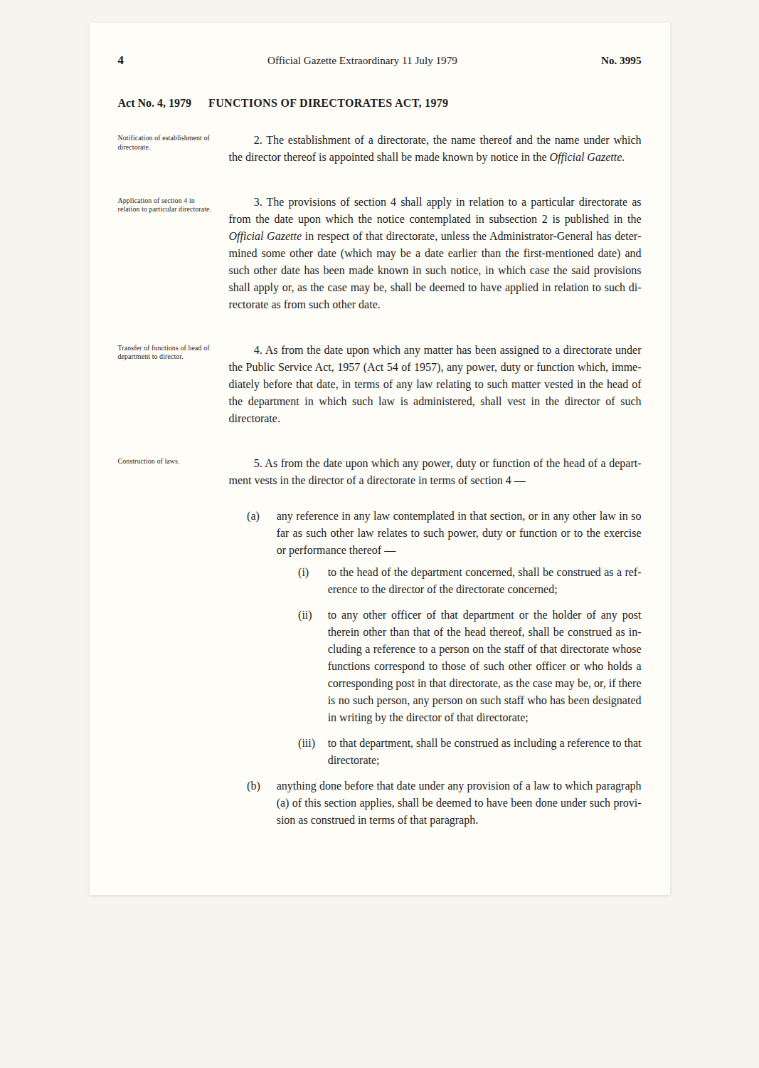4 Official Gazette Extraordinary 11 July 1979 No. 3995
Act No. 4, 1979 FUNCTIONS OF DIRECTORATES ACT, 1979
Notification of establishment of directorate.
2. The establishment of a directorate, the name thereof and the name under which the director thereof is appointed shall be made known by notice in the Official Gazette.
Application of section 4 in relation to particular directorate.
3. The provisions of section 4 shall apply in relation to a particular directorate as from the date upon which the notice contemplated in subsection 2 is published in the Official Gazette in respect of that directorate, unless the Administrator-General has determined some other date (which may be a date earlier than the first-mentioned date) and such other date has been made known in such notice, in which case the said provisions shall apply or, as the case may be, shall be deemed to have applied in relation to such directorate as from such other date.
Transfer of functions of head of department to director.
4. As from the date upon which any matter has been assigned to a directorate under the Public Service Act, 1957 (Act 54 of 1957), any power, duty or function which, immediately before that date, in terms of any law relating to such matter vested in the head of the department in which such law is administered, shall vest in the director of such directorate.
Construction of laws.
5. As from the date upon which any power, duty or function of the head of a department vests in the director of a directorate in terms of section 4 —
(a) any reference in any law contemplated in that section, or in any other law in so far as such other law relates to such power, duty or function or to the exercise or performance thereof —
(i) to the head of the department concerned, shall be construed as a reference to the director of the directorate concerned;
(ii) to any other officer of that department or the holder of any post therein other than that of the head thereof, shall be construed as including a reference to a person on the staff of that directorate whose functions correspond to those of such other officer or who holds a corresponding post in that directorate, as the case may be, or, if there is no such person, any person on such staff who has been designated in writing by the director of that directorate;
(iii) to that department, shall be construed as including a reference to that directorate;
(b) anything done before that date under any provision of a law to which paragraph (a) of this section applies, shall be deemed to have been done under such provision as construed in terms of that paragraph.